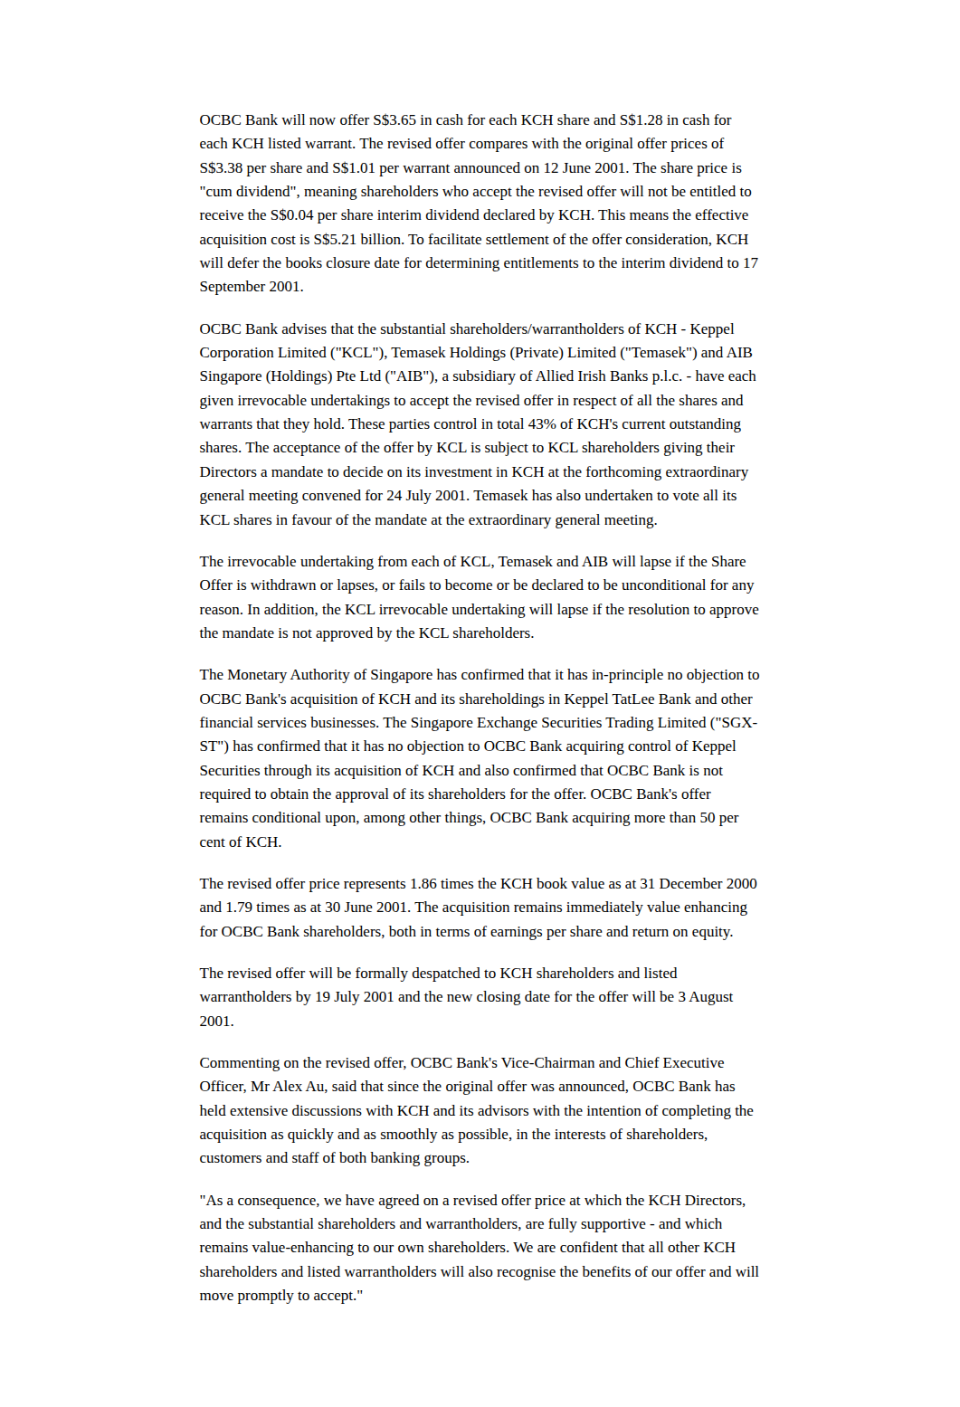OCBC Bank will now offer S$3.65 in cash for each KCH share and S$1.28 in cash for each KCH listed warrant. The revised offer compares with the original offer prices of S$3.38 per share and S$1.01 per warrant announced on 12 June 2001. The share price is "cum dividend", meaning shareholders who accept the revised offer will not be entitled to receive the S$0.04 per share interim dividend declared by KCH. This means the effective acquisition cost is S$5.21 billion. To facilitate settlement of the offer consideration, KCH will defer the books closure date for determining entitlements to the interim dividend to 17 September 2001.
OCBC Bank advises that the substantial shareholders/warrantholders of KCH - Keppel Corporation Limited ("KCL"), Temasek Holdings (Private) Limited ("Temasek") and AIB Singapore (Holdings) Pte Ltd ("AIB"), a subsidiary of Allied Irish Banks p.l.c. - have each given irrevocable undertakings to accept the revised offer in respect of all the shares and warrants that they hold. These parties control in total 43% of KCH's current outstanding shares. The acceptance of the offer by KCL is subject to KCL shareholders giving their Directors a mandate to decide on its investment in KCH at the forthcoming extraordinary general meeting convened for 24 July 2001. Temasek has also undertaken to vote all its KCL shares in favour of the mandate at the extraordinary general meeting.
The irrevocable undertaking from each of KCL, Temasek and AIB will lapse if the Share Offer is withdrawn or lapses, or fails to become or be declared to be unconditional for any reason. In addition, the KCL irrevocable undertaking will lapse if the resolution to approve the mandate is not approved by the KCL shareholders.
The Monetary Authority of Singapore has confirmed that it has in-principle no objection to OCBC Bank's acquisition of KCH and its shareholdings in Keppel TatLee Bank and other financial services businesses. The Singapore Exchange Securities Trading Limited ("SGX-ST") has confirmed that it has no objection to OCBC Bank acquiring control of Keppel Securities through its acquisition of KCH and also confirmed that OCBC Bank is not required to obtain the approval of its shareholders for the offer. OCBC Bank's offer remains conditional upon, among other things, OCBC Bank acquiring more than 50 per cent of KCH.
The revised offer price represents 1.86 times the KCH book value as at 31 December 2000 and 1.79 times as at 30 June 2001. The acquisition remains immediately value enhancing for OCBC Bank shareholders, both in terms of earnings per share and return on equity.
The revised offer will be formally despatched to KCH shareholders and listed warrantholders by 19 July 2001 and the new closing date for the offer will be 3 August 2001.
Commenting on the revised offer, OCBC Bank's Vice-Chairman and Chief Executive Officer, Mr Alex Au, said that since the original offer was announced, OCBC Bank has held extensive discussions with KCH and its advisors with the intention of completing the acquisition as quickly and as smoothly as possible, in the interests of shareholders, customers and staff of both banking groups.
"As a consequence, we have agreed on a revised offer price at which the KCH Directors, and the substantial shareholders and warrantholders, are fully supportive - and which remains value-enhancing to our own shareholders. We are confident that all other KCH shareholders and listed warrantholders will also recognise the benefits of our offer and will move promptly to accept."